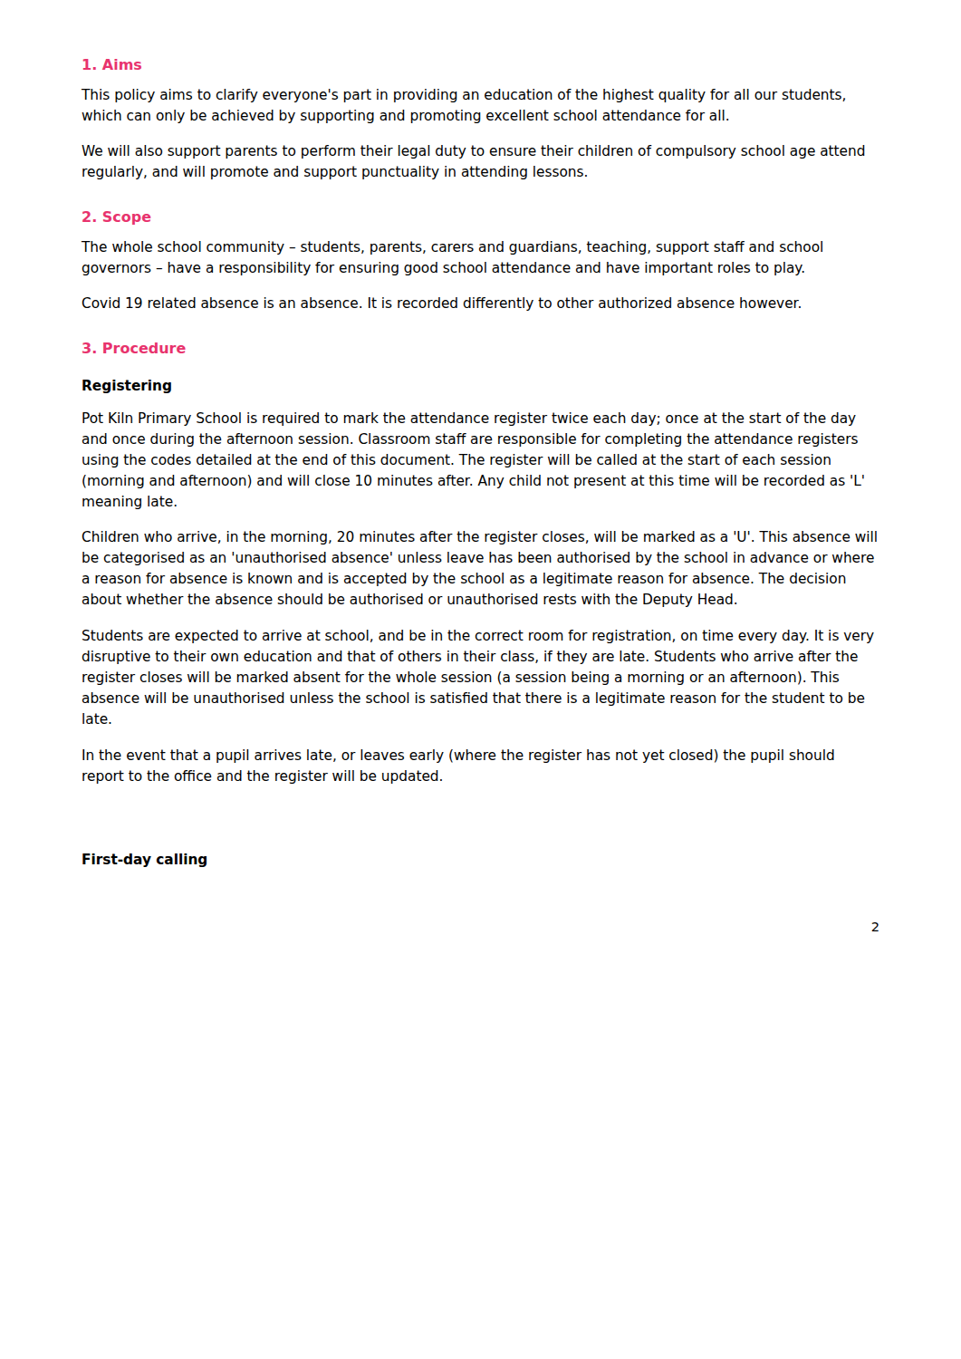1. Aims
This policy aims to clarify everyone's part in providing an education of the highest quality for all our students, which can only be achieved by supporting and promoting excellent school attendance for all.
We will also support parents to perform their legal duty to ensure their children of compulsory school age attend regularly, and will promote and support punctuality in attending lessons.
2. Scope
The whole school community – students, parents, carers and guardians, teaching, support staff and school governors – have a responsibility for ensuring good school attendance and have important roles to play.
Covid 19 related absence is an absence. It is recorded differently to other authorized absence however.
3. Procedure
Registering
Pot Kiln Primary School is required to mark the attendance register twice each day; once at the start of the day and once during the afternoon session. Classroom staff are responsible for completing the attendance registers using the codes detailed at the end of this document. The register will be called at the start of each session (morning and afternoon) and will close 10 minutes after. Any child not present at this time will be recorded as 'L' meaning late.
Children who arrive, in the morning, 20 minutes after the register closes, will be marked as a 'U'. This absence will be categorised as an 'unauthorised absence' unless leave has been authorised by the school in advance or where a reason for absence is known and is accepted by the school as a legitimate reason for absence. The decision about whether the absence should be authorised or unauthorised rests with the Deputy Head.
Students are expected to arrive at school, and be in the correct room for registration, on time every day. It is very disruptive to their own education and that of others in their class, if they are late. Students who arrive after the register closes will be marked absent for the whole session (a session being a morning or an afternoon). This absence will be unauthorised unless the school is satisfied that there is a legitimate reason for the student to be late.
In the event that a pupil arrives late, or leaves early (where the register has not yet closed) the pupil should report to the office and the register will be updated.
First-day calling
2